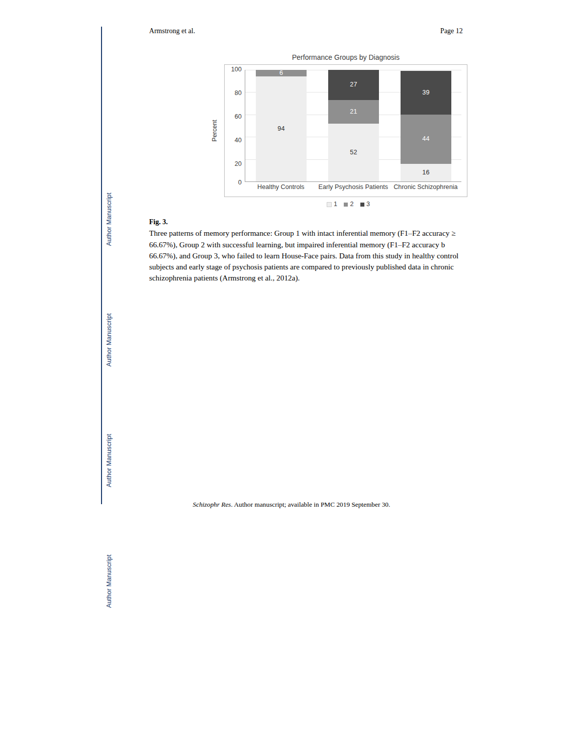Author Manuscript
Author Manuscript
Author Manuscript
Author Manuscript
Armstrong et al. Page 12
Performance Groups by Diagnosis
Percent
100
80
60
40
20
0
94
6
52
21
27
16
44
39
Healthy Controls Early Psychosis Patients Chronic Schizophrenia
1 2 3
Fig. 3.
Three patterns of memory performance: Group 1 with intact inferential memory (F1–F2 accuracy ≥ 66.67%), Group 2 with successful learning, but impaired inferential memory (F1–F2 accuracy b 66.67%), and Group 3, who failed to learn House-Face pairs. Data from this study in healthy control subjects and early stage of psychosis patients are compared to previously published data in chronic schizophrenia patients (Armstrong et al., 2012a).
Schizophr Res. Author manuscript; available in PMC 2019 September 30.